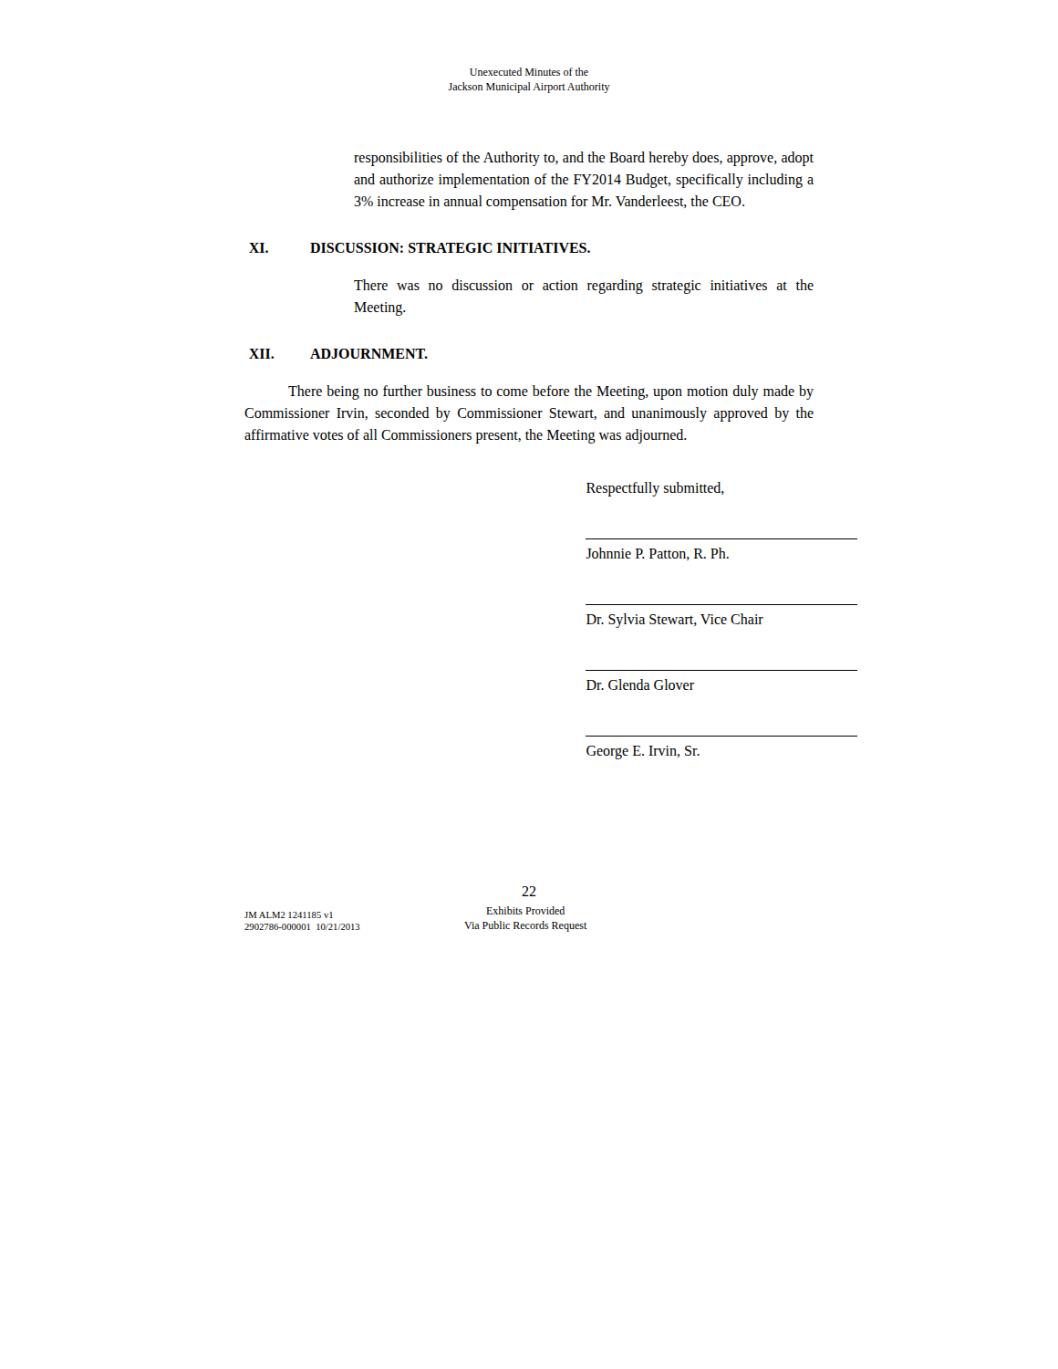Unexecuted Minutes of the
Jackson Municipal Airport Authority
responsibilities of the Authority to, and the Board hereby does, approve, adopt and authorize implementation of the FY2014 Budget, specifically including a 3% increase in annual compensation for Mr. Vanderleest, the CEO.
XI. DISCUSSION: STRATEGIC INITIATIVES.
There was no discussion or action regarding strategic initiatives at the Meeting.
XII. ADJOURNMENT.
There being no further business to come before the Meeting, upon motion duly made by Commissioner Irvin, seconded by Commissioner Stewart, and unanimously approved by the affirmative votes of all Commissioners present, the Meeting was adjourned.
Respectfully submitted,
Johnnie P. Patton, R. Ph.
Dr. Sylvia Stewart, Vice Chair
Dr. Glenda Glover
George E. Irvin, Sr.
22
JM ALM2 1241185 v1
2902786-000001 10/21/2013
Exhibits Provided
Via Public Records Request